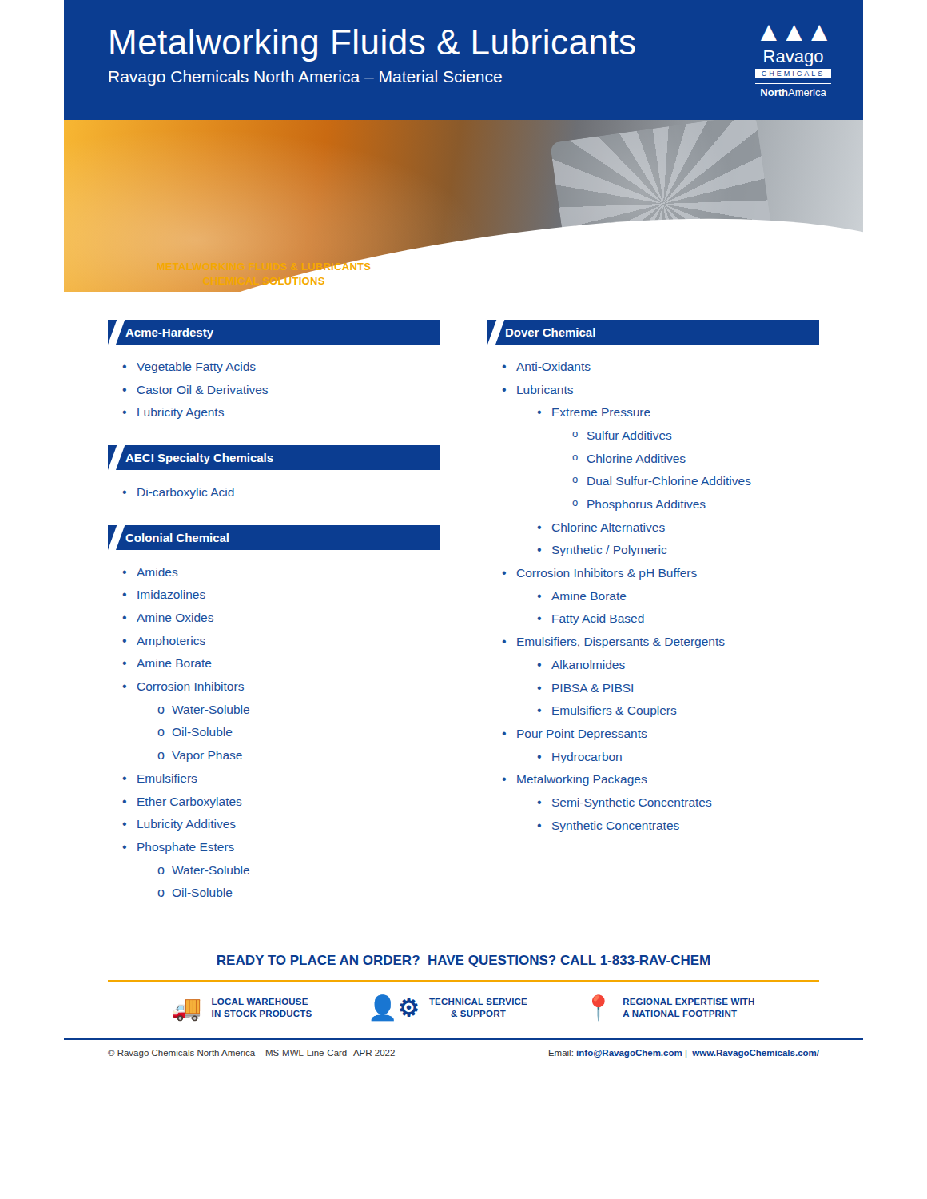Metalworking Fluids & Lubricants
Ravago Chemicals North America – Material Science
▲▲▲
Ravago
CHEMICALS
North America
METALWORKING FLUIDS & LUBRICANTS
CHEMICAL SOLUTIONS
Acme-Hardesty
Vegetable Fatty Acids
Castor Oil & Derivatives
Lubricity Agents
AECI Specialty Chemicals
Di-carboxylic Acid
Colonial Chemical
Amides
Imidazolines
Amine Oxides
Amphoterics
Amine Borate
Corrosion Inhibitors
Water-Soluble
Oil-Soluble
Vapor Phase
Emulsifiers
Ether Carboxylates
Lubricity Additives
Phosphate Esters
Water-Soluble
Oil-Soluble
Dover Chemical
Anti-Oxidants
Lubricants
Extreme Pressure
Sulfur Additives
Chlorine Additives
Dual Sulfur-Chlorine Additives
Phosphorus Additives
Chlorine Alternatives
Synthetic / Polymeric
Corrosion Inhibitors & pH Buffers
Amine Borate
Fatty Acid Based
Emulsifiers, Dispersants & Detergents
Alkanolmides
PIBSA & PIBSI
Emulsifiers & Couplers
Pour Point Depressants
Hydrocarbon
Metalworking Packages
Semi-Synthetic Concentrates
Synthetic Concentrates
READY TO PLACE AN ORDER? HAVE QUESTIONS? CALL 1-833-RAV-CHEM
🚚 LOCAL WAREHOUSE
IN STOCK PRODUCTS
👤⚙ TECHNICAL SERVICE
& SUPPORT
📍 REGIONAL EXPERTISE WITH
A NATIONAL FOOTPRINT
© Ravago Chemicals North America – MS-MWL-Line-Card--APR 2022
Email: info@RavagoChem.com | www.RavagoChemicals.com/